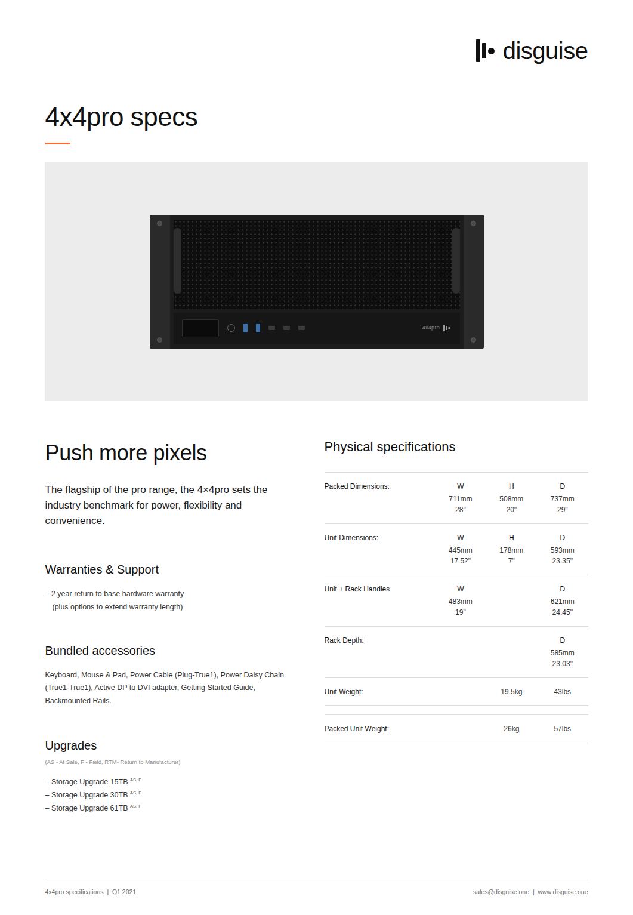disguise
4x4pro specs
4x4pro
Push more pixels
The flagship of the pro range, the 4×4pro sets the industry benchmark for power, flexibility and convenience.
Warranties & Support
– 2 year return to base hardware warranty
(plus options to extend warranty length)
Bundled accessories
Keyboard, Mouse & Pad, Power Cable (Plug-True1), Power Daisy Chain (True1-True1), Active DP to DVI adapter, Getting Started Guide, Backmounted Rails.
Upgrades
(AS - At Sale, F - Field, RTM- Return to Manufacturer)
– Storage Upgrade 15TB AS, F
– Storage Upgrade 30TB AS, F
– Storage Upgrade 61TB AS, F
Physical specifications
| Packed Dimensions: | W 711mm 28" | H 508mm 20" | D 737mm 29" |
| Unit Dimensions: | W 445mm 17.52" | H 178mm 7" | D 593mm 23.35" |
| Unit + Rack Handles | W 483mm 19" | | D 621mm 24.45" |
| Rack Depth: | | | D 585mm 23.03" |
| Unit Weight: | | 19.5kg | 43lbs |
| Packed Unit Weight: | | 26kg | 57lbs |
4x4pro specifications | Q1 2021
sales@disguise.one | www.disguise.one